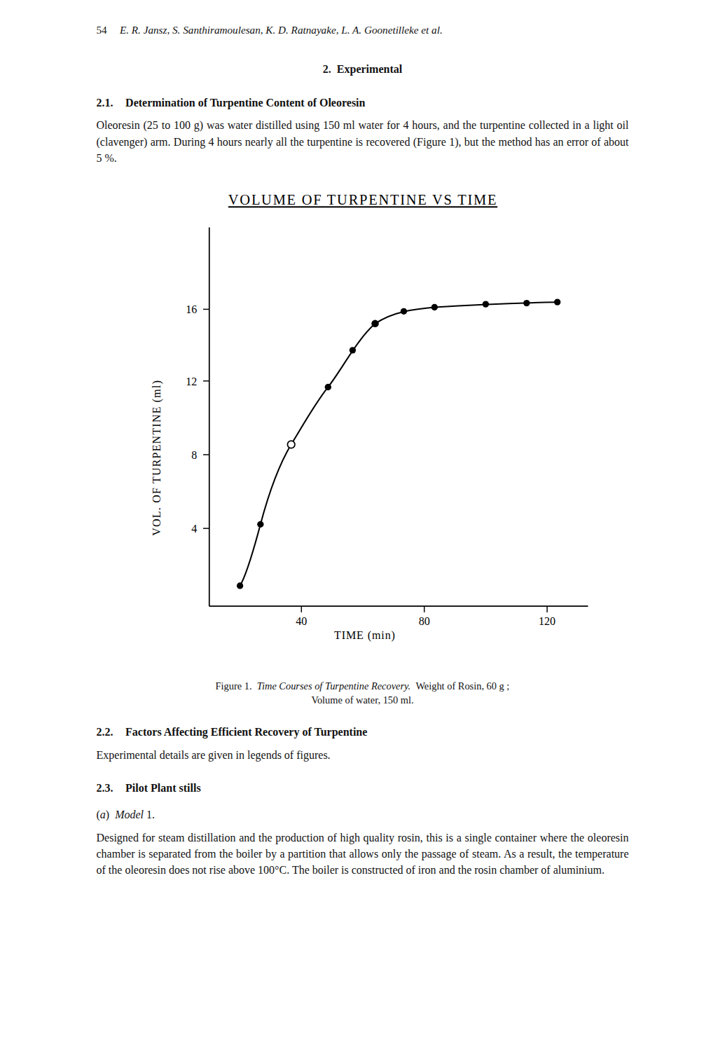54 E. R. Jansz, S. Santhiramoulesan, K. D. Ratnayake, L. A. Goonetilleke et al.
2. Experimental
2.1. Determination of Turpentine Content of Oleoresin
Oleoresin (25 to 100 g) was water distilled using 150 ml water for 4 hours, and the turpentine collected in a light oil (clavenger) arm. During 4 hours nearly all the turpentine is recovered (Figure 1), but the method has an error of about 5 %.
VOLUME OF TURPENTINE VS TIME 16 12 8 4 VOL. OF TURPENTINE (ml) 40 80 120 TIME (min)
Figure 1. Time Courses of Turpentine Recovery. Weight of Rosin, 60 g ;
Volume of water, 150 ml.
2.2. Factors Affecting Efficient Recovery of Turpentine
Experimental details are given in legends of figures.
2.3. Pilot Plant stills
(a) Model 1.
Designed for steam distillation and the production of high quality rosin, this is a single container where the oleoresin chamber is separated from the boiler by a partition that allows only the passage of steam. As a result, the temperature of the oleoresin does not rise above 100°C. The boiler is constructed of iron and the rosin chamber of aluminium.